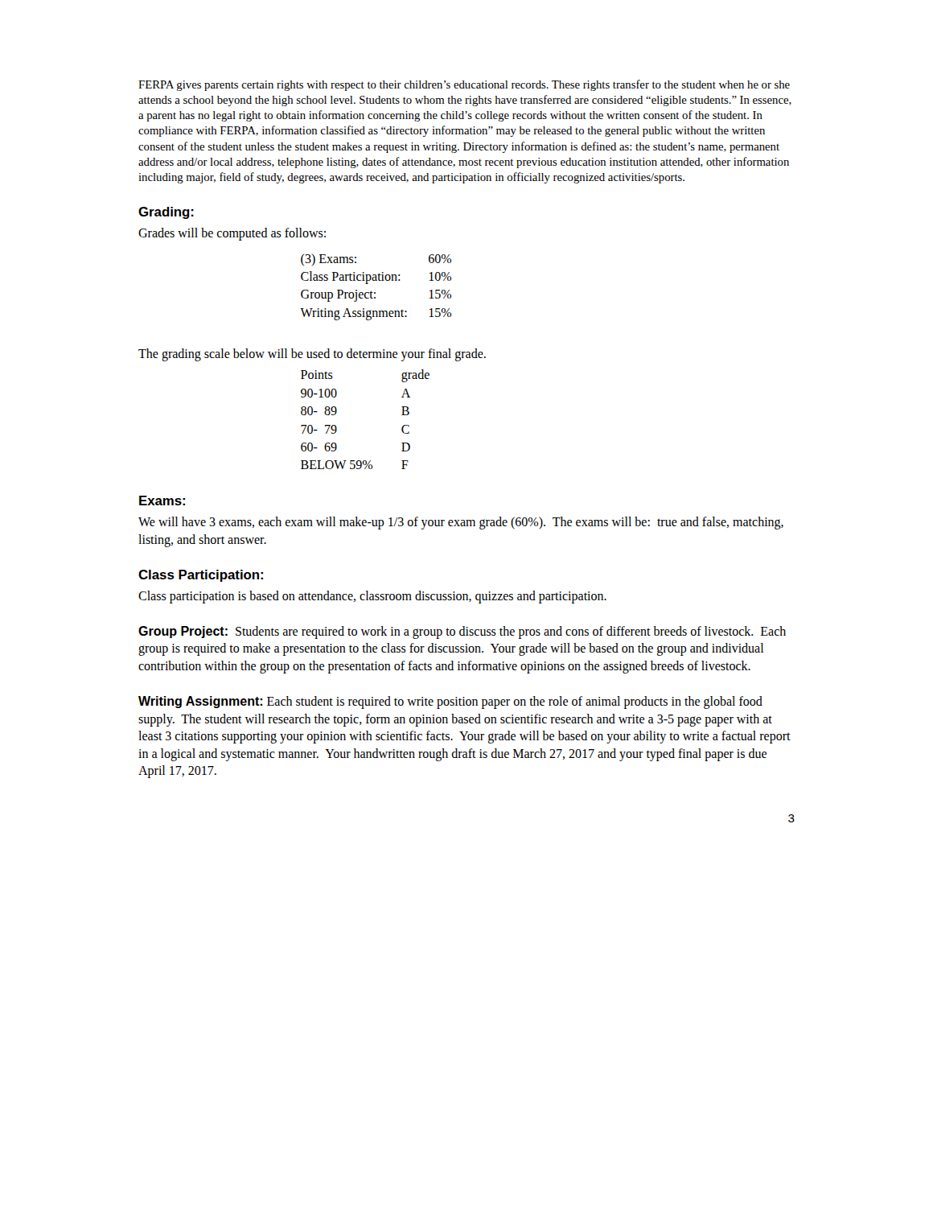FERPA gives parents certain rights with respect to their children’s educational records. These rights transfer to the student when he or she attends a school beyond the high school level. Students to whom the rights have transferred are considered “eligible students.” In essence, a parent has no legal right to obtain information concerning the child’s college records without the written consent of the student. In compliance with FERPA, information classified as “directory information” may be released to the general public without the written consent of the student unless the student makes a request in writing. Directory information is defined as: the student’s name, permanent address and/or local address, telephone listing, dates of attendance, most recent previous education institution attended, other information including major, field of study, degrees, awards received, and participation in officially recognized activities/sports.
Grading:
Grades will be computed as follows:
| (3) Exams: | 60% |
| Class Participation: | 10% |
| Group Project: | 15% |
| Writing Assignment: | 15% |
The grading scale below will be used to determine your final grade.
| Points | grade |
| 90-100 | A |
| 80- 89 | B |
| 70- 79 | C |
| 60- 69 | D |
| BELOW 59% | F |
Exams:
We will have 3 exams, each exam will make-up 1/3 of your exam grade (60%). The exams will be: true and false, matching, listing, and short answer.
Class Participation:
Class participation is based on attendance, classroom discussion, quizzes and participation.
Group Project: Students are required to work in a group to discuss the pros and cons of different breeds of livestock. Each group is required to make a presentation to the class for discussion. Your grade will be based on the group and individual contribution within the group on the presentation of facts and informative opinions on the assigned breeds of livestock.
Writing Assignment: Each student is required to write position paper on the role of animal products in the global food supply. The student will research the topic, form an opinion based on scientific research and write a 3-5 page paper with at least 3 citations supporting your opinion with scientific facts. Your grade will be based on your ability to write a factual report in a logical and systematic manner. Your handwritten rough draft is due March 27, 2017 and your typed final paper is due April 17, 2017.
3